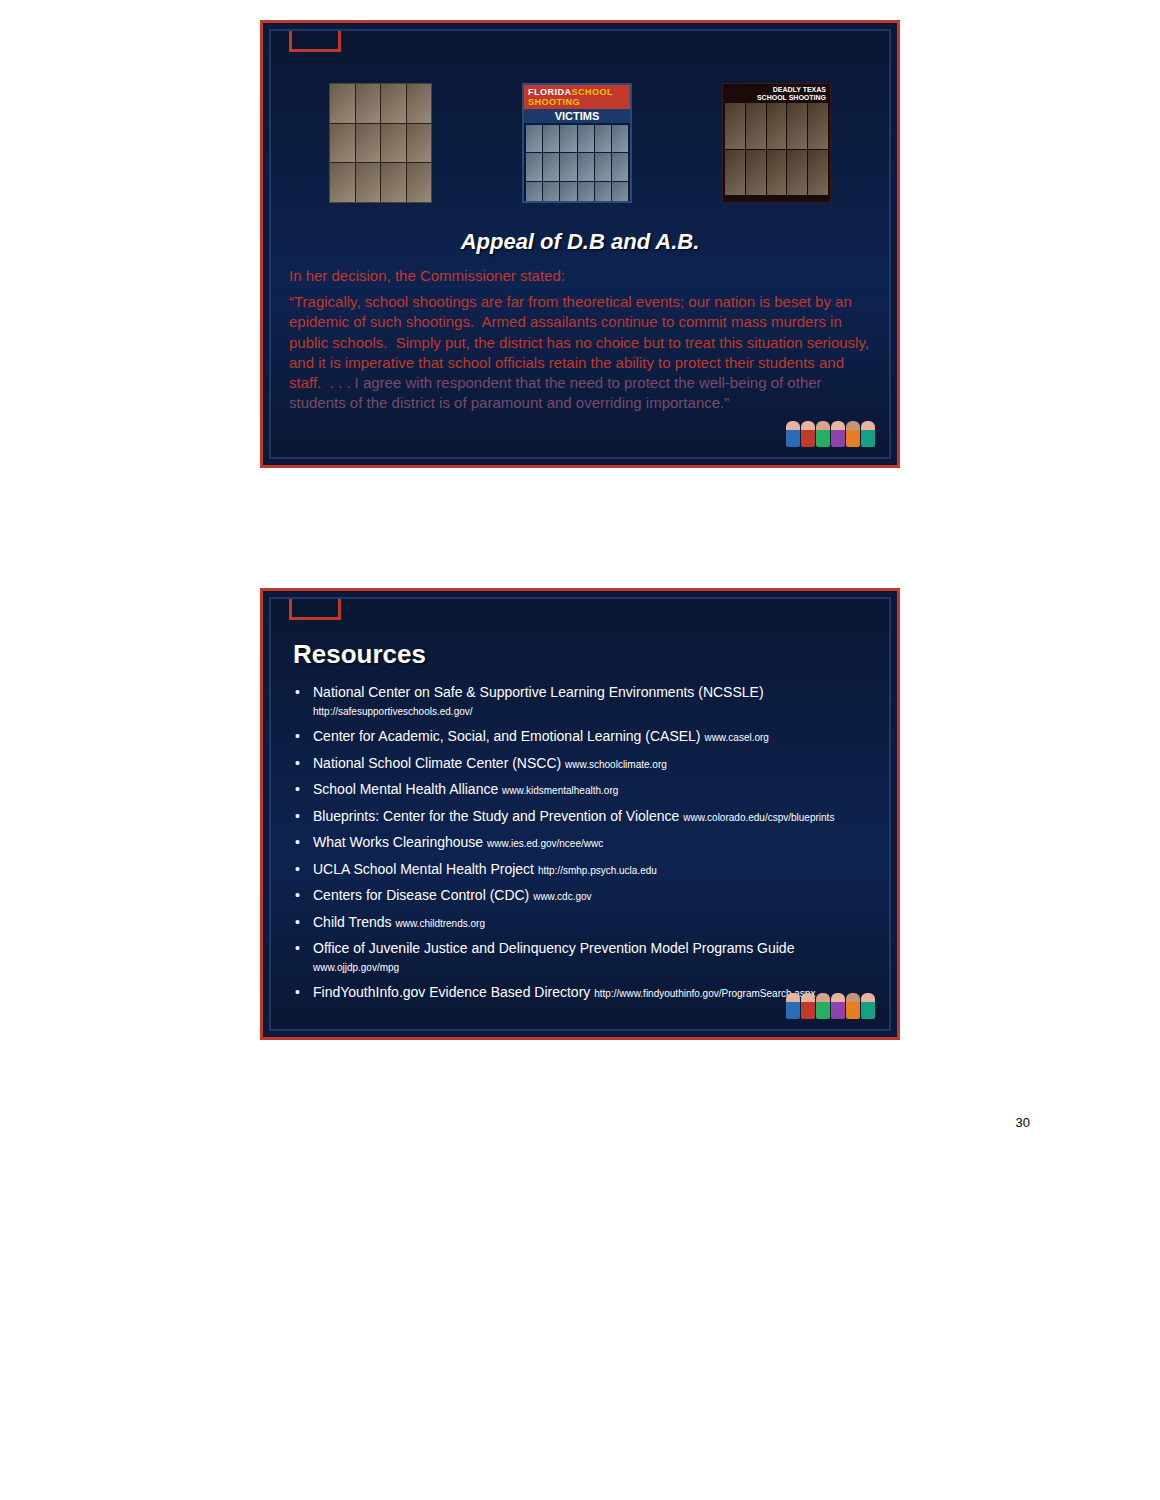FLORIDASCHOOL SHOOTING
VICTIMS
DEADLY TEXAS
SCHOOL SHOOTING
Appeal of D.B and A.B.
In her decision, the Commissioner stated:
“Tragically, school shootings are far from theoretical events; our nation is beset by an epidemic of such shootings. Armed assailants continue to commit mass murders in public schools. Simply put, the district has no choice but to treat this situation seriously, and it is imperative that school officials retain the ability to protect their students and staff. . . . I agree with respondent that the need to protect the well-being of other students of the district is of paramount and overriding importance.”
Resources
National Center on Safe & Supportive Learning Environments (NCSSLE) http://safesupportiveschools.ed.gov/
Center for Academic, Social, and Emotional Learning (CASEL) www.casel.org
National School Climate Center (NSCC) www.schoolclimate.org
School Mental Health Alliance www.kidsmentalhealth.org
Blueprints: Center for the Study and Prevention of Violence www.colorado.edu/cspv/blueprints
What Works Clearinghouse www.ies.ed.gov/ncee/wwc
UCLA School Mental Health Project http://smhp.psych.ucla.edu
Centers for Disease Control (CDC) www.cdc.gov
Child Trends www.childtrends.org
Office of Juvenile Justice and Delinquency Prevention Model Programs Guide www.ojjdp.gov/mpg
FindYouthInfo.gov Evidence Based Directory http://www.findyouthinfo.gov/ProgramSearch.aspx
30